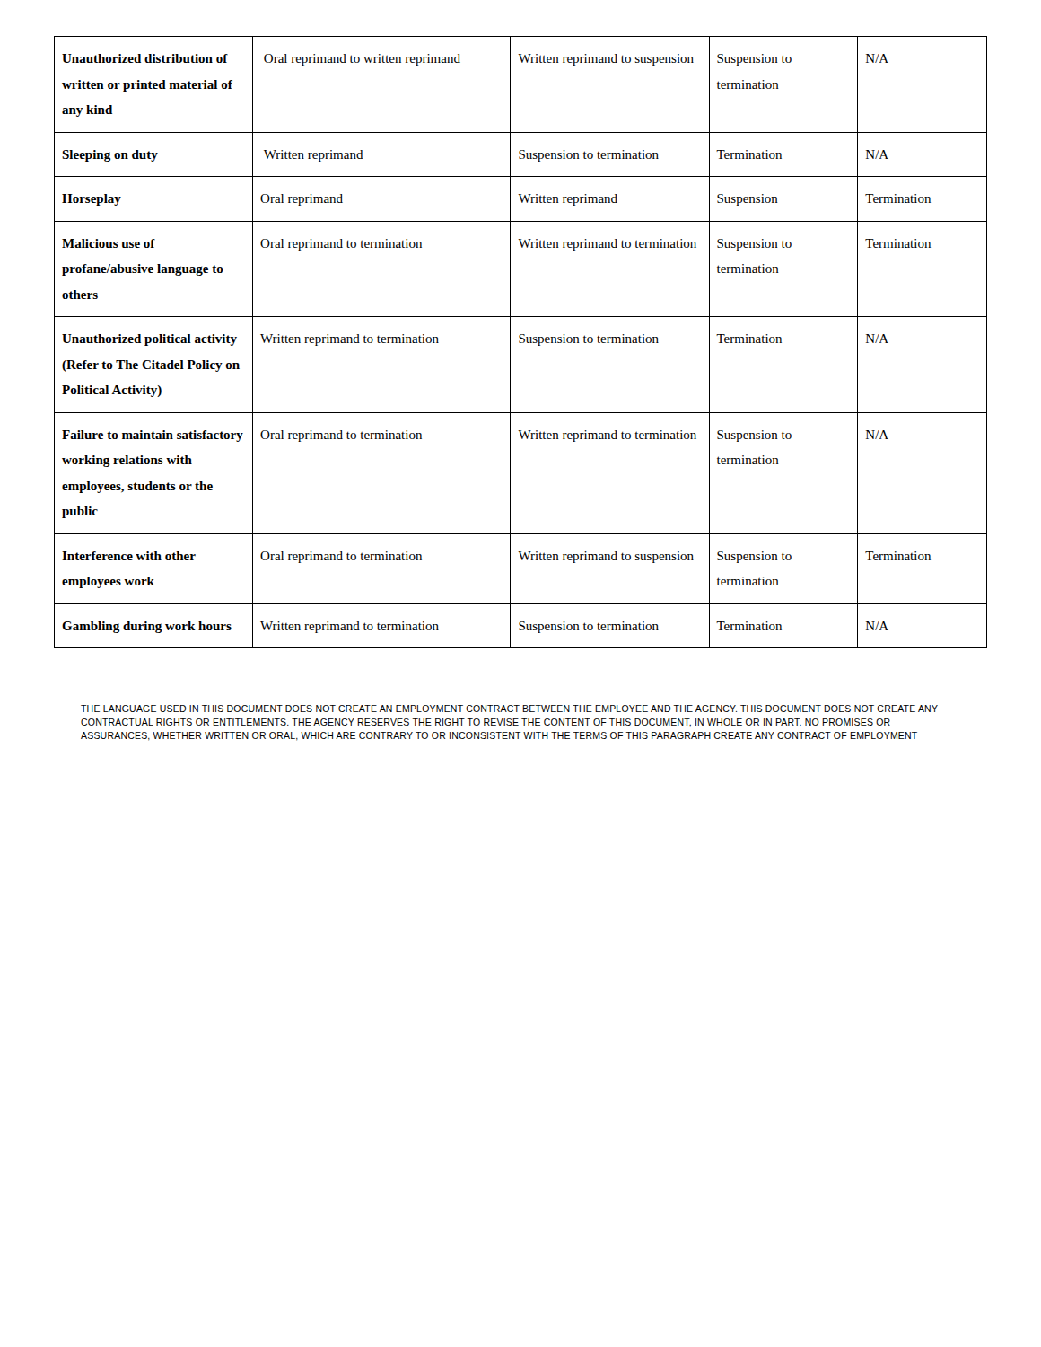| Unauthorized distribution of written or printed material of any kind | Oral reprimand to written reprimand | Written reprimand to suspension | Suspension to termination | N/A |
| Sleeping on duty | Written reprimand | Suspension to termination | Termination | N/A |
| Horseplay | Oral reprimand | Written reprimand | Suspension | Termination |
| Malicious use of profane/abusive language to others | Oral reprimand to termination | Written reprimand to termination | Suspension to termination | Termination |
| Unauthorized political activity (Refer to The Citadel Policy on Political Activity) | Written reprimand to termination | Suspension to termination | Termination | N/A |
| Failure to maintain satisfactory working relations with employees, students or the public | Oral reprimand to termination | Written reprimand to termination | Suspension to termination | N/A |
| Interference with other employees work | Oral reprimand to termination | Written reprimand to suspension | Suspension to termination | Termination |
| Gambling during work hours | Written reprimand to termination | Suspension to termination | Termination | N/A |
THE LANGUAGE USED IN THIS DOCUMENT DOES NOT CREATE AN EMPLOYMENT CONTRACT BETWEEN THE EMPLOYEE AND THE AGENCY. THIS DOCUMENT DOES NOT CREATE ANY CONTRACTUAL RIGHTS OR ENTITLEMENTS. THE AGENCY RESERVES THE RIGHT TO REVISE THE CONTENT OF THIS DOCUMENT, IN WHOLE OR IN PART. NO PROMISES OR ASSURANCES, WHETHER WRITTEN OR ORAL, WHICH ARE CONTRARY TO OR INCONSISTENT WITH THE TERMS OF THIS PARAGRAPH CREATE ANY CONTRACT OF EMPLOYMENT